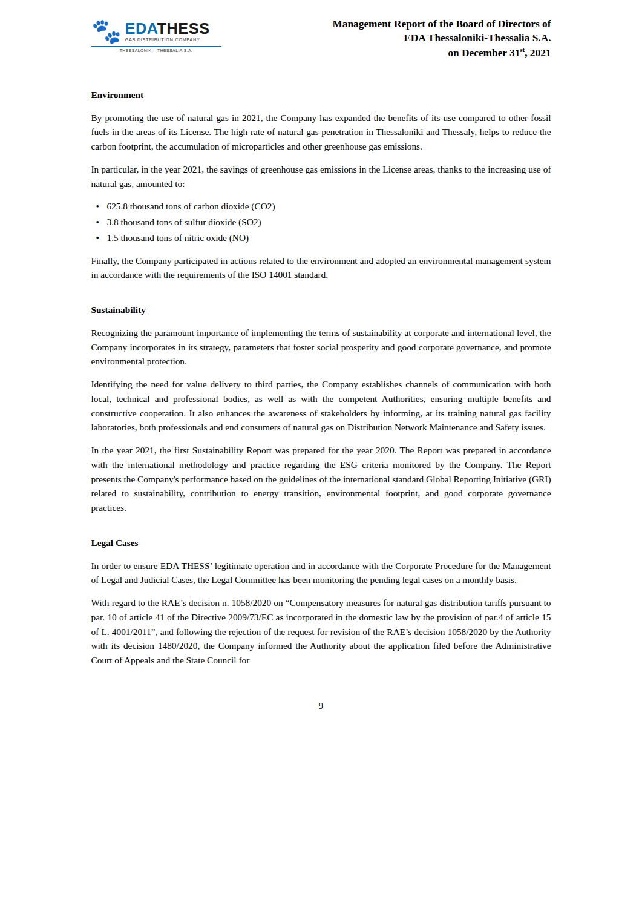🐾 EDA THESS
GAS DISTRIBUTION COMPANY
THESSALONIKI - THESSALIA S.A.
Management Report of the Board of Directors of
EDA Thessaloniki-Thessalia S.A.
on December 31st, 2021
Environment
By promoting the use of natural gas in 2021, the Company has expanded the benefits of its use compared to other fossil fuels in the areas of its License. The high rate of natural gas penetration in Thessaloniki and Thessaly, helps to reduce the carbon footprint, the accumulation of microparticles and other greenhouse gas emissions.
In particular, in the year 2021, the savings of greenhouse gas emissions in the License areas, thanks to the increasing use of natural gas, amounted to:
625.8 thousand tons of carbon dioxide (CO2)
3.8 thousand tons of sulfur dioxide (SO2)
1.5 thousand tons of nitric oxide (NO)
Finally, the Company participated in actions related to the environment and adopted an environmental management system in accordance with the requirements of the ISO 14001 standard.
Sustainability
Recognizing the paramount importance of implementing the terms of sustainability at corporate and international level, the Company incorporates in its strategy, parameters that foster social prosperity and good corporate governance, and promote environmental protection.
Identifying the need for value delivery to third parties, the Company establishes channels of communication with both local, technical and professional bodies, as well as with the competent Authorities, ensuring multiple benefits and constructive cooperation. It also enhances the awareness of stakeholders by informing, at its training natural gas facility laboratories, both professionals and end consumers of natural gas on Distribution Network Maintenance and Safety issues.
In the year 2021, the first Sustainability Report was prepared for the year 2020. The Report was prepared in accordance with the international methodology and practice regarding the ESG criteria monitored by the Company. The Report presents the Company's performance based on the guidelines of the international standard Global Reporting Initiative (GRI) related to sustainability, contribution to energy transition, environmental footprint, and good corporate governance practices.
Legal Cases
In order to ensure EDA THESS’ legitimate operation and in accordance with the Corporate Procedure for the Management of Legal and Judicial Cases, the Legal Committee has been monitoring the pending legal cases on a monthly basis.
With regard to the RAE’s decision n. 1058/2020 on “Compensatory measures for natural gas distribution tariffs pursuant to par. 10 of article 41 of the Directive 2009/73/EC as incorporated in the domestic law by the provision of par.4 of article 15 of L. 4001/2011”, and following the rejection of the request for revision of the RAE’s decision 1058/2020 by the Authority with its decision 1480/2020, the Company informed the Authority about the application filed before the Administrative Court of Appeals and the State Council for
9